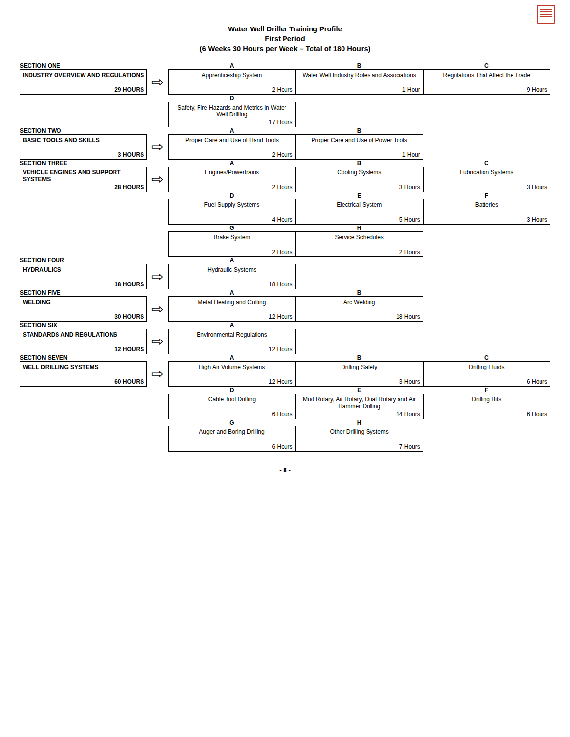Water Well Driller Training Profile
First Period
(6 Weeks 30 Hours per Week – Total of 180 Hours)
| SECTION ONE | | A | B | C |
| INDUSTRY OVERVIEW AND REGULATIONS 29 HOURS | ⇨ | Apprenticeship System 2 Hours | Water Well Industry Roles and Associations 1 Hour | Regulations That Affect the Trade 9 Hours |
| | | D | | |
| | | Safety, Fire Hazards and Metrics in Water Well Drilling 17 Hours | | |
| SECTION TWO | | A | B | |
| BASIC TOOLS AND SKILLS 3 HOURS | ⇨ | Proper Care and Use of Hand Tools 2 Hours | Proper Care and Use of Power Tools 1 Hour | |
| SECTION THREE | | A | B | C |
| VEHICLE ENGINES AND SUPPORT SYSTEMS 28 HOURS | ⇨ | Engines/Powertrains 2 Hours | Cooling Systems 3 Hours | Lubrication Systems 3 Hours |
| | | D | E | F |
| | | Fuel Supply Systems 4 Hours | Electrical System 5 Hours | Batteries 3 Hours |
| | | G | H | |
| | | Brake System 2 Hours | Service Schedules 2 Hours | |
| SECTION FOUR | | A | | |
| HYDRAULICS 18 HOURS | ⇨ | Hydraulic Systems 18 Hours | | |
| SECTION FIVE | | A | B | |
| WELDING 30 HOURS | ⇨ | Metal Heating and Cutting 12 Hours | Arc Welding 18 Hours | |
| SECTION SIX | | A | | |
| STANDARDS AND REGULATIONS 12 HOURS | ⇨ | Environmental Regulations 12 Hours | | |
| SECTION SEVEN | | A | B | C |
| WELL DRILLING SYSTEMS 60 HOURS | ⇨ | High Air Volume Systems 12 Hours | Drilling Safety 3 Hours | Drilling Fluids 6 Hours |
| | | D | E | F |
| | | Cable Tool Drilling 6 Hours | Mud Rotary, Air Rotary, Dual Rotary and Air Hammer Drilling 14 Hours | Drilling Bits 6 Hours |
| | | G | H | |
| | | Auger and Boring Drilling 6 Hours | Other Drilling Systems 7 Hours | |
- 8 -